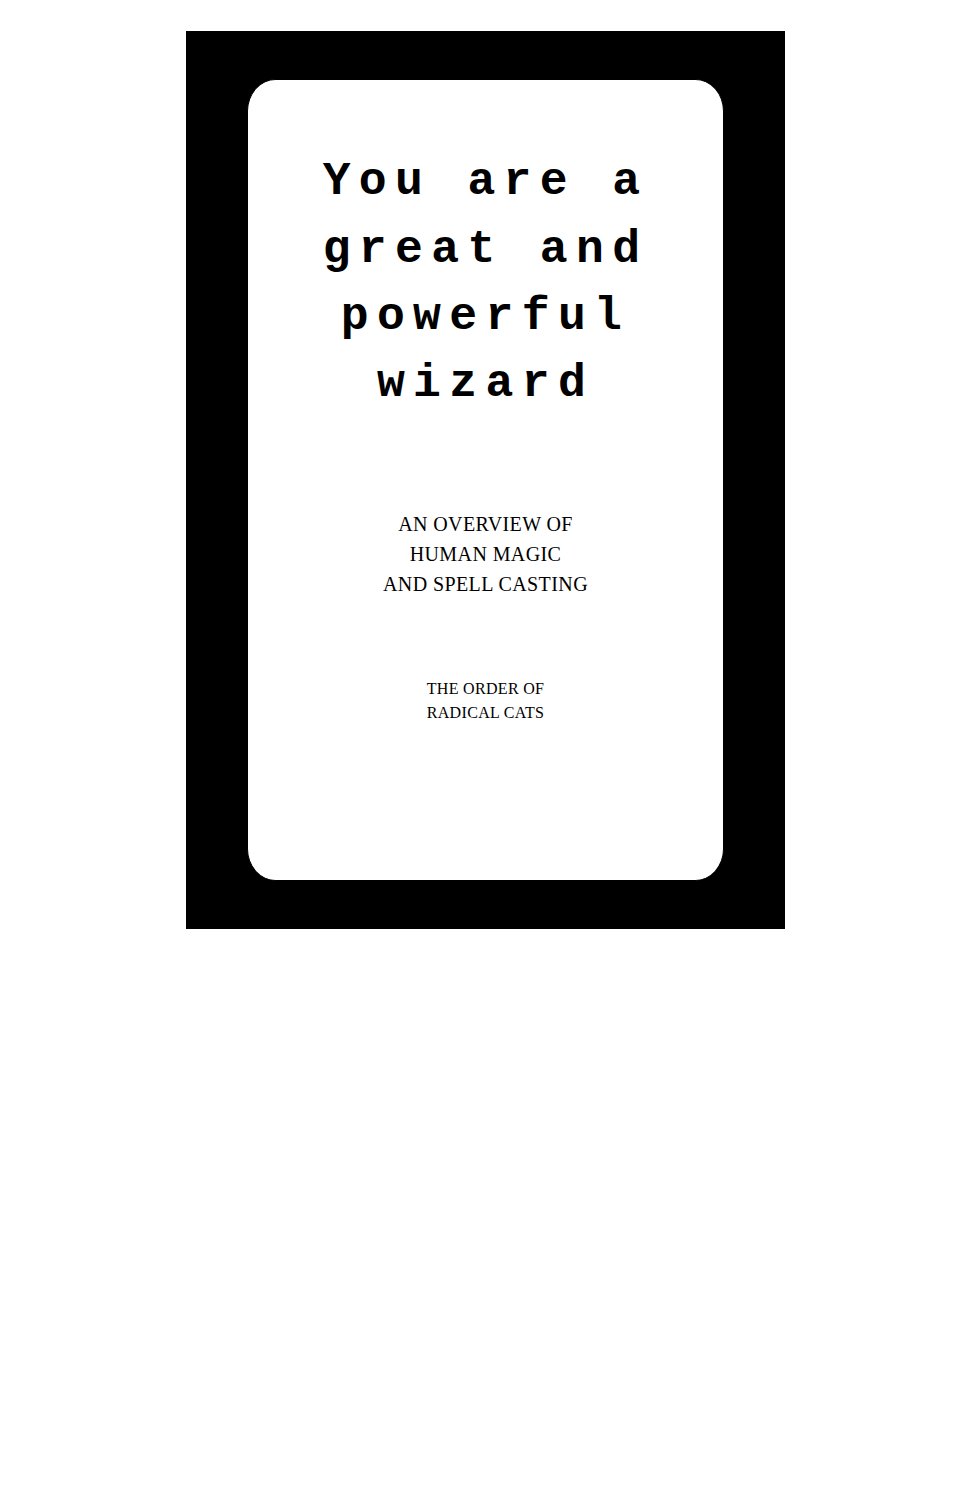You are a great and powerful wizard
An overview of
human magic
and spell casting
The Order of
Radical Cats